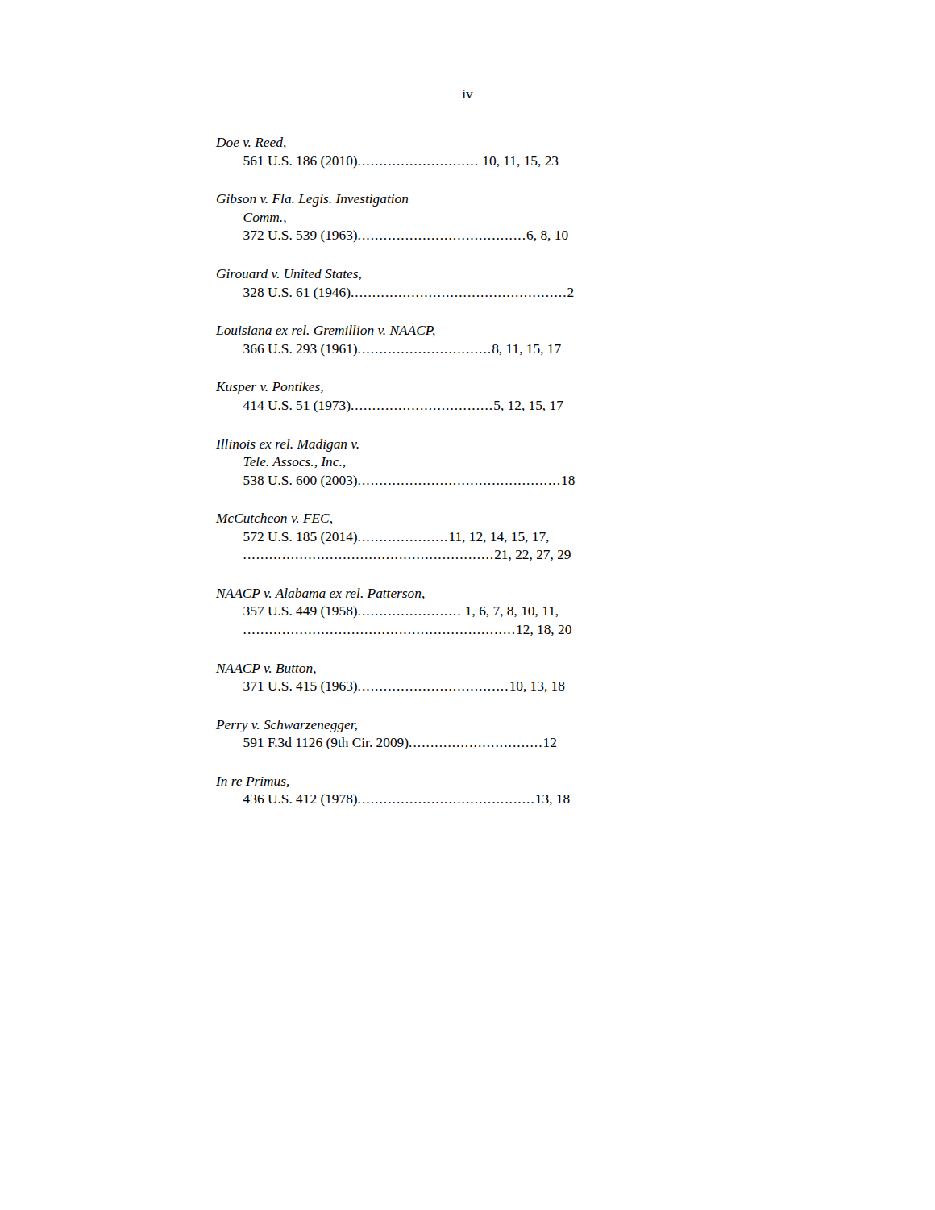iv
Doe v. Reed,
561 U.S. 186 (2010)............................ 10, 11, 15, 23
Gibson v. Fla. Legis. Investigation
Comm.,
372 U.S. 539 (1963)....................................... 6, 8, 10
Girouard v. United States,
328 U.S. 61 (1946).................................................. 2
Louisiana ex rel. Gremillion v. NAACP,
366 U.S. 293 (1961)............................... 8, 11, 15, 17
Kusper v. Pontikes,
414 U.S. 51 (1973)................................. 5, 12, 15, 17
Illinois ex rel. Madigan v.
Tele. Assocs., Inc.,
538 U.S. 600 (2003)............................................... 18
McCutcheon v. FEC,
572 U.S. 185 (2014)..................... 11, 12, 14, 15, 17,
.......................................................... 21, 22, 27, 29
NAACP v. Alabama ex rel. Patterson,
357 U.S. 449 (1958)........................ 1, 6, 7, 8, 10, 11,
............................................................... 12, 18, 20
NAACP v. Button,
371 U.S. 415 (1963)................................... 10, 13, 18
Perry v. Schwarzenegger,
591 F.3d 1126 (9th Cir. 2009)............................... 12
In re Primus,
436 U.S. 412 (1978)......................................... 13, 18